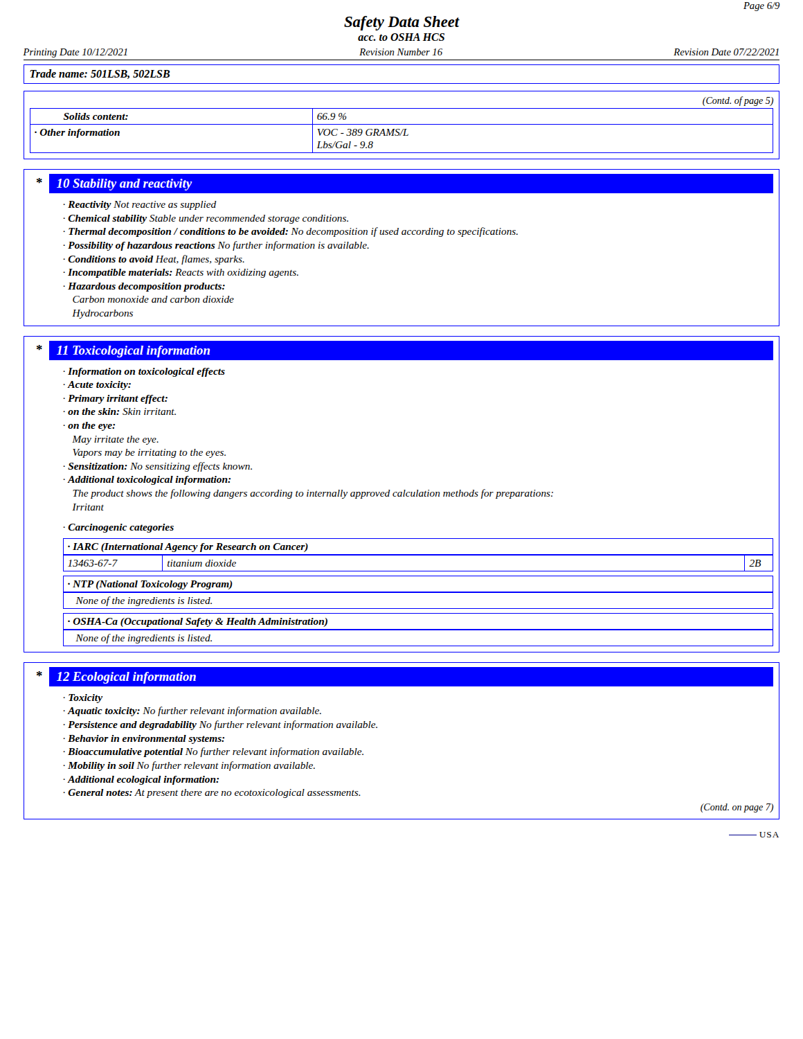Page 6/9
Safety Data Sheet
acc. to OSHA HCS
Printing Date 10/12/2021 Revision Number 16 Revision Date 07/22/2021
Trade name: 501LSB, 502LSB
(Contd. of page 5)
| Solids content: | 66.9 % |
| · Other information | VOC - 389 GRAMS/L Lbs/Gal - 9.8 |
*
10 Stability and reactivity
· Reactivity Not reactive as supplied
· Chemical stability Stable under recommended storage conditions.
· Thermal decomposition / conditions to be avoided: No decomposition if used according to specifications.
· Possibility of hazardous reactions No further information is available.
· Conditions to avoid Heat, flames, sparks.
· Incompatible materials: Reacts with oxidizing agents.
· Hazardous decomposition products:
Carbon monoxide and carbon dioxide
Hydrocarbons
*
11 Toxicological information
· Information on toxicological effects
· Acute toxicity:
· Primary irritant effect:
· on the skin: Skin irritant.
· on the eye:
May irritate the eye.
Vapors may be irritating to the eyes.
· Sensitization: No sensitizing effects known.
· Additional toxicological information:
The product shows the following dangers according to internally approved calculation methods for preparations:
Irritant
· Carcinogenic categories
| · IARC (International Agency for Research on Cancer) |
| 13463-67-7 | titanium dioxide | 2B |
| · NTP (National Toxicology Program) |
| None of the ingredients is listed. |
| · OSHA-Ca (Occupational Safety & Health Administration) |
| None of the ingredients is listed. |
*
12 Ecological information
· Toxicity
· Aquatic toxicity: No further relevant information available.
· Persistence and degradability No further relevant information available.
· Behavior in environmental systems:
· Bioaccumulative potential No further relevant information available.
· Mobility in soil No further relevant information available.
· Additional ecological information:
· General notes: At present there are no ecotoxicological assessments.
(Contd. on page 7)
USA